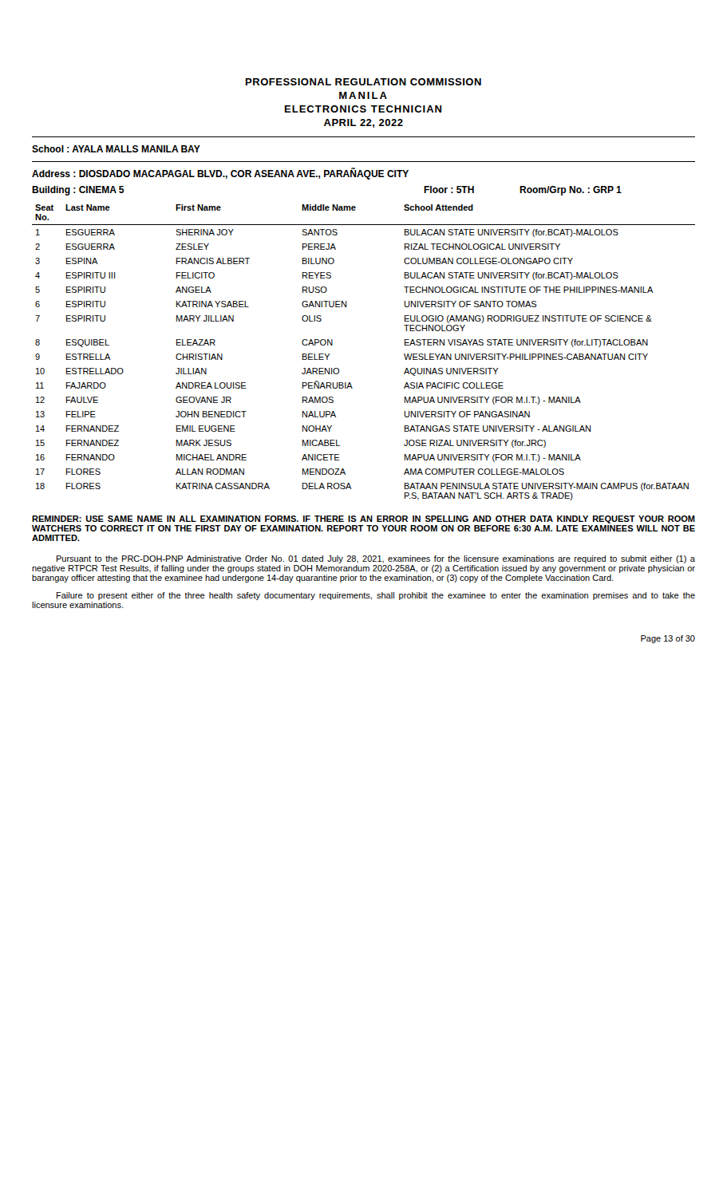PROFESSIONAL REGULATION COMMISSION
MANILA
ELECTRONICS TECHNICIAN
APRIL 22, 2022
School : AYALA MALLS MANILA BAY
Address : DIOSDADO MACAPAGAL BLVD., COR ASEANA AVE., PARAÑAQUE CITY
Building : CINEMA 5 Floor : 5TH Room/Grp No. : GRP 1
| Seat No. | Last Name | First Name | Middle Name | School Attended |
| --- | --- | --- | --- | --- |
| 1 | ESGUERRA | SHERINA JOY | SANTOS | BULACAN STATE UNIVERSITY (for.BCAT)-MALOLOS |
| 2 | ESGUERRA | ZESLEY | PEREJA | RIZAL TECHNOLOGICAL UNIVERSITY |
| 3 | ESPINA | FRANCIS ALBERT | BILUNO | COLUMBAN COLLEGE-OLONGAPO CITY |
| 4 | ESPIRITU III | FELICITO | REYES | BULACAN STATE UNIVERSITY (for.BCAT)-MALOLOS |
| 5 | ESPIRITU | ANGELA | RUSO | TECHNOLOGICAL INSTITUTE OF THE PHILIPPINES-MANILA |
| 6 | ESPIRITU | KATRINA YSABEL | GANITUEN | UNIVERSITY OF SANTO TOMAS |
| 7 | ESPIRITU | MARY JILLIAN | OLIS | EULOGIO (AMANG) RODRIGUEZ INSTITUTE OF SCIENCE & TECHNOLOGY |
| 8 | ESQUIBEL | ELEAZAR | CAPON | EASTERN VISAYAS STATE UNIVERSITY (for.LIT)TACLOBAN |
| 9 | ESTRELLA | CHRISTIAN | BELEY | WESLEYAN UNIVERSITY-PHILIPPINES-CABANATUAN CITY |
| 10 | ESTRELLADO | JILLIAN | JARENIO | AQUINAS UNIVERSITY |
| 11 | FAJARDO | ANDREA LOUISE | PEÑARUBIA | ASIA PACIFIC COLLEGE |
| 12 | FAULVE | GEOVANE JR | RAMOS | MAPUA UNIVERSITY (FOR M.I.T.) - MANILA |
| 13 | FELIPE | JOHN BENEDICT | NALUPA | UNIVERSITY OF PANGASINAN |
| 14 | FERNANDEZ | EMIL EUGENE | NOHAY | BATANGAS STATE UNIVERSITY - ALANGILAN |
| 15 | FERNANDEZ | MARK JESUS | MICABEL | JOSE RIZAL UNIVERSITY (for.JRC) |
| 16 | FERNANDO | MICHAEL ANDRE | ANICETE | MAPUA UNIVERSITY (FOR M.I.T.) - MANILA |
| 17 | FLORES | ALLAN RODMAN | MENDOZA | AMA COMPUTER COLLEGE-MALOLOS |
| 18 | FLORES | KATRINA CASSANDRA | DELA ROSA | BATAAN PENINSULA STATE UNIVERSITY-MAIN CAMPUS (for.BATAAN P.S, BATAAN NAT'L SCH. ARTS & TRADE) |
REMINDER: USE SAME NAME IN ALL EXAMINATION FORMS. IF THERE IS AN ERROR IN SPELLING AND OTHER DATA KINDLY REQUEST YOUR ROOM WATCHERS TO CORRECT IT ON THE FIRST DAY OF EXAMINATION. REPORT TO YOUR ROOM ON OR BEFORE 6:30 A.M. LATE EXAMINEES WILL NOT BE ADMITTED.
Pursuant to the PRC-DOH-PNP Administrative Order No. 01 dated July 28, 2021, examinees for the licensure examinations are required to submit either (1) a negative RTPCR Test Results, if falling under the groups stated in DOH Memorandum 2020-258A, or (2) a Certification issued by any government or private physician or barangay officer attesting that the examinee had undergone 14-day quarantine prior to the examination, or (3) copy of the Complete Vaccination Card.
Failure to present either of the three health safety documentary requirements, shall prohibit the examinee to enter the examination premises and to take the licensure examinations.
Page 13 of 30